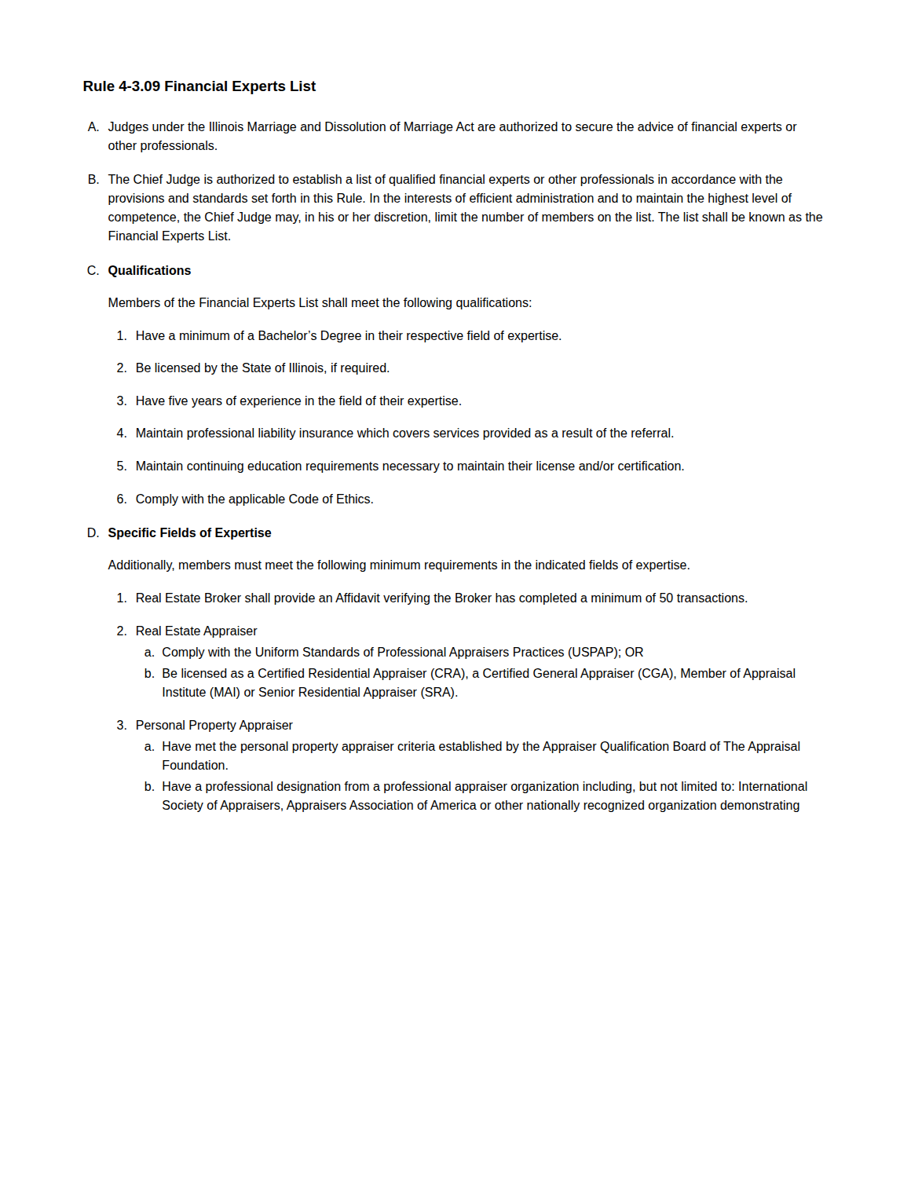Rule 4-3.09 Financial Experts List
Judges under the Illinois Marriage and Dissolution of Marriage Act are authorized to secure the advice of financial experts or other professionals.
The Chief Judge is authorized to establish a list of qualified financial experts or other professionals in accordance with the provisions and standards set forth in this Rule. In the interests of efficient administration and to maintain the highest level of competence, the Chief Judge may, in his or her discretion, limit the number of members on the list. The list shall be known as the Financial Experts List.
Qualifications
Members of the Financial Experts List shall meet the following qualifications:
Have a minimum of a Bachelor’s Degree in their respective field of expertise.
Be licensed by the State of Illinois, if required.
Have five years of experience in the field of their expertise.
Maintain professional liability insurance which covers services provided as a result of the referral.
Maintain continuing education requirements necessary to maintain their license and/or certification.
Comply with the applicable Code of Ethics.
Specific Fields of Expertise
Additionally, members must meet the following minimum requirements in the indicated fields of expertise.
Real Estate Broker shall provide an Affidavit verifying the Broker has completed a minimum of 50 transactions.
Real Estate Appraiser
Comply with the Uniform Standards of Professional Appraisers Practices (USPAP); OR
Be licensed as a Certified Residential Appraiser (CRA), a Certified General Appraiser (CGA), Member of Appraisal Institute (MAI) or Senior Residential Appraiser (SRA).
Personal Property Appraiser
Have met the personal property appraiser criteria established by the Appraiser Qualification Board of The Appraisal Foundation.
Have a professional designation from a professional appraiser organization including, but not limited to: International Society of Appraisers, Appraisers Association of America or other nationally recognized organization demonstrating